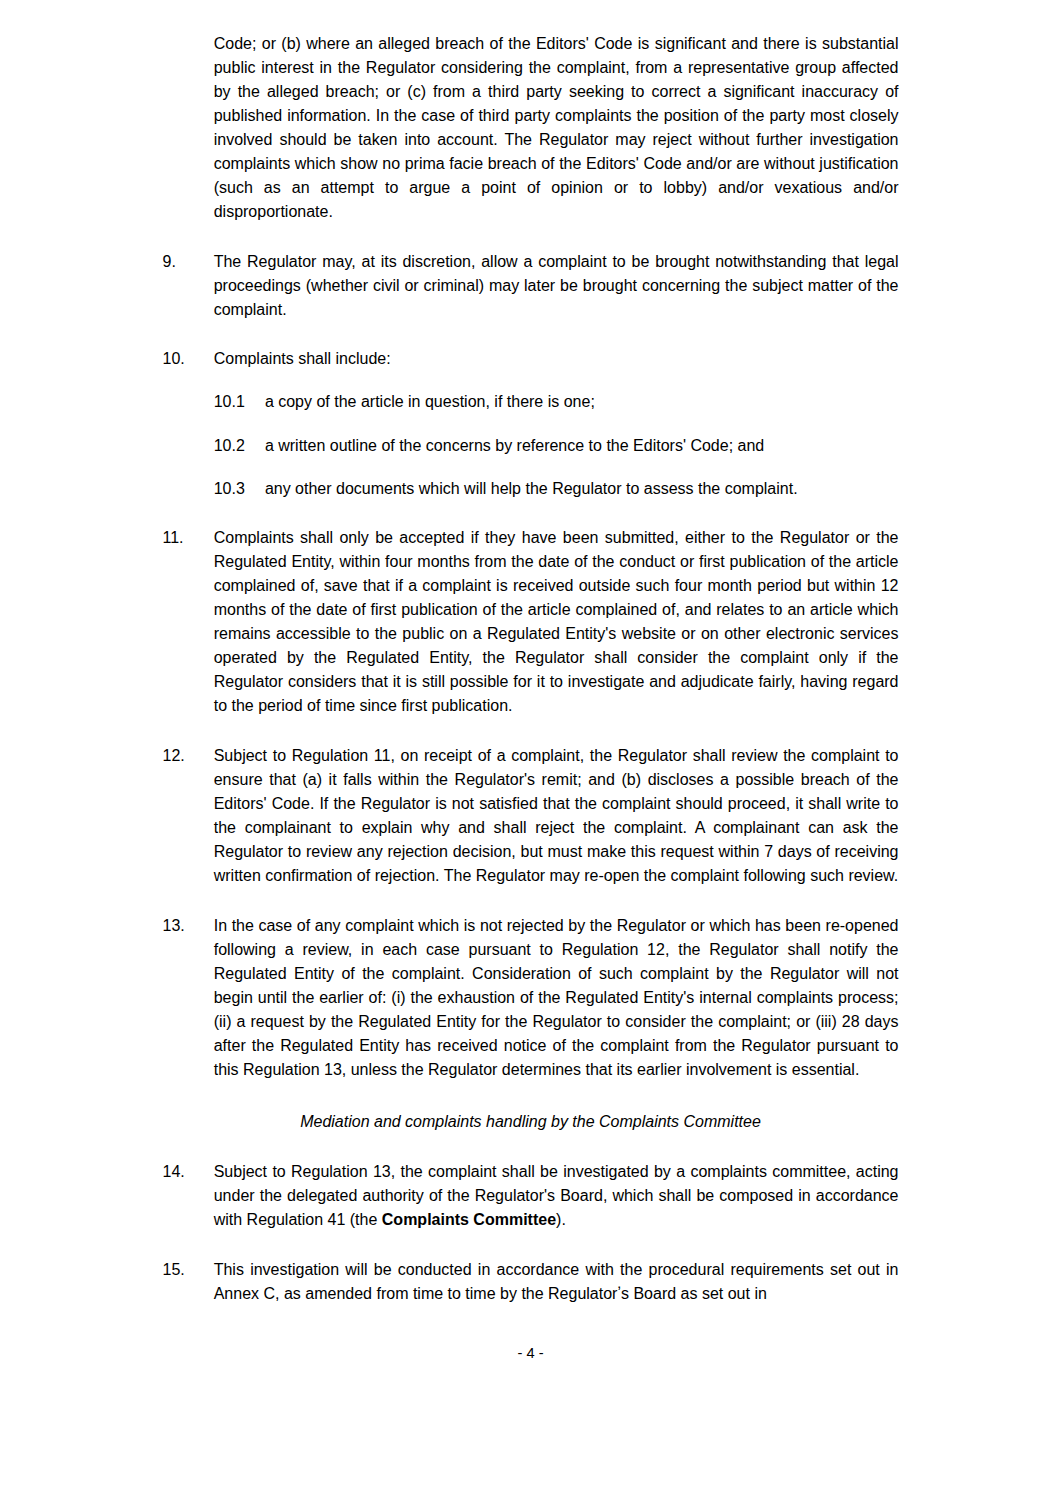Code; or (b) where an alleged breach of the Editors' Code is significant and there is substantial public interest in the Regulator considering the complaint, from a representative group affected by the alleged breach; or (c) from a third party seeking to correct a significant inaccuracy of published information. In the case of third party complaints the position of the party most closely involved should be taken into account. The Regulator may reject without further investigation complaints which show no prima facie breach of the Editors' Code and/or are without justification (such as an attempt to argue a point of opinion or to lobby) and/or vexatious and/or disproportionate.
9. The Regulator may, at its discretion, allow a complaint to be brought notwithstanding that legal proceedings (whether civil or criminal) may later be brought concerning the subject matter of the complaint.
10. Complaints shall include:
10.1a copy of the article in question, if there is one;
10.2a written outline of the concerns by reference to the Editors' Code; and
10.3any other documents which will help the Regulator to assess the complaint.
11. Complaints shall only be accepted if they have been submitted, either to the Regulator or the Regulated Entity, within four months from the date of the conduct or first publication of the article complained of, save that if a complaint is received outside such four month period but within 12 months of the date of first publication of the article complained of, and relates to an article which remains accessible to the public on a Regulated Entity's website or on other electronic services operated by the Regulated Entity, the Regulator shall consider the complaint only if the Regulator considers that it is still possible for it to investigate and adjudicate fairly, having regard to the period of time since first publication.
12. Subject to Regulation 11, on receipt of a complaint, the Regulator shall review the complaint to ensure that (a) it falls within the Regulator's remit; and (b) discloses a possible breach of the Editors' Code. If the Regulator is not satisfied that the complaint should proceed, it shall write to the complainant to explain why and shall reject the complaint. A complainant can ask the Regulator to review any rejection decision, but must make this request within 7 days of receiving written confirmation of rejection. The Regulator may re-open the complaint following such review.
13. In the case of any complaint which is not rejected by the Regulator or which has been re-opened following a review, in each case pursuant to Regulation 12, the Regulator shall notify the Regulated Entity of the complaint. Consideration of such complaint by the Regulator will not begin until the earlier of: (i) the exhaustion of the Regulated Entity's internal complaints process; (ii) a request by the Regulated Entity for the Regulator to consider the complaint; or (iii) 28 days after the Regulated Entity has received notice of the complaint from the Regulator pursuant to this Regulation 13, unless the Regulator determines that its earlier involvement is essential.
Mediation and complaints handling by the Complaints Committee
14. Subject to Regulation 13, the complaint shall be investigated by a complaints committee, acting under the delegated authority of the Regulator's Board, which shall be composed in accordance with Regulation 41 (the Complaints Committee).
15. This investigation will be conducted in accordance with the procedural requirements set out in Annex C, as amended from time to time by the Regulatorʼs Board as set out in
- 4 -